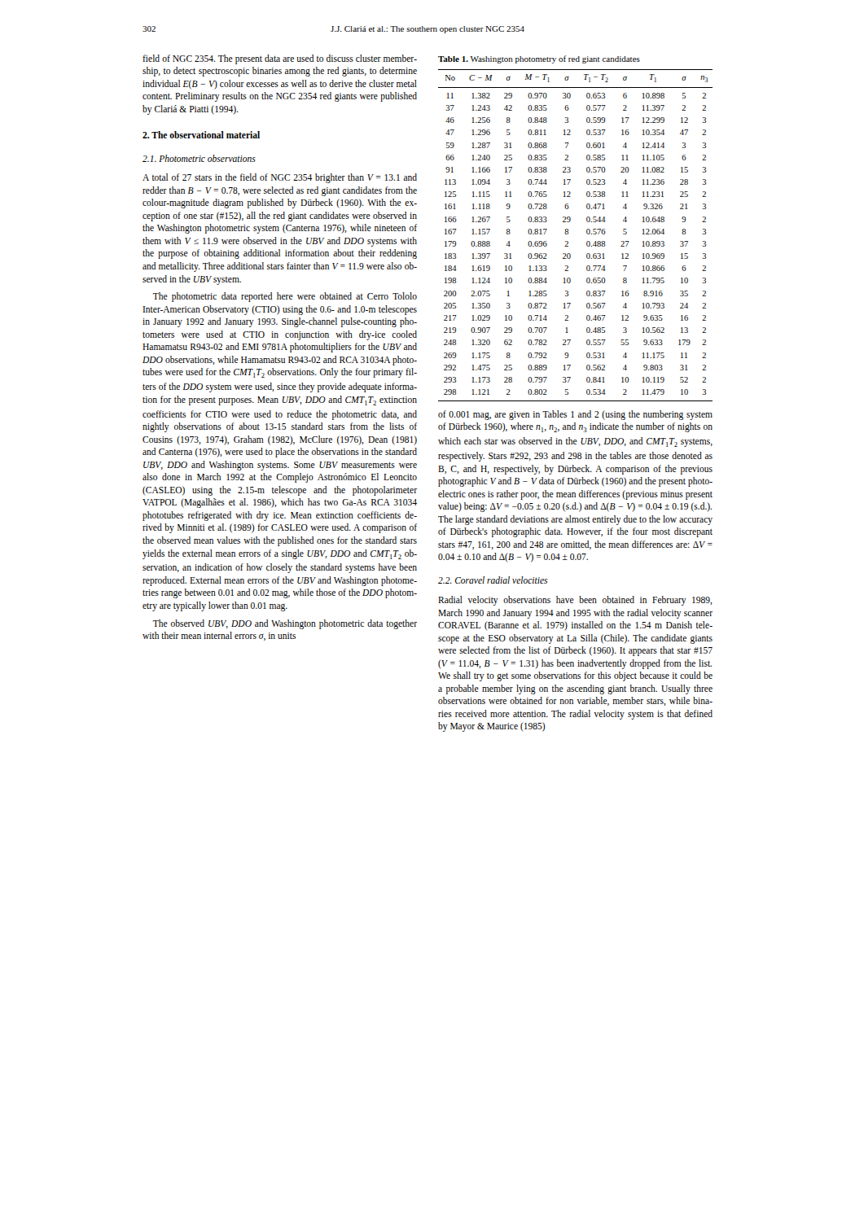302
J.J. Clariá et al.: The southern open cluster NGC 2354
field of NGC 2354. The present data are used to discuss cluster membership, to detect spectroscopic binaries among the red giants, to determine individual E(B − V) colour excesses as well as to derive the cluster metal content. Preliminary results on the NGC 2354 red giants were published by Clariá & Piatti (1994).
2. The observational material
2.1. Photometric observations
A total of 27 stars in the field of NGC 2354 brighter than V = 13.1 and redder than B − V = 0.78, were selected as red giant candidates from the colour-magnitude diagram published by Dürbeck (1960). With the exception of one star (#152), all the red giant candidates were observed in the Washington photometric system (Canterna 1976), while nineteen of them with V ≤ 11.9 were observed in the UBV and DDO systems with the purpose of obtaining additional information about their reddening and metallicity. Three additional stars fainter than V = 11.9 were also observed in the UBV system.
The photometric data reported here were obtained at Cerro Tololo Inter-American Observatory (CTIO) using the 0.6- and 1.0-m telescopes in January 1992 and January 1993. Single-channel pulse-counting photometers were used at CTIO in conjunction with dry-ice cooled Hamamatsu R943-02 and EMI 9781A photomultipliers for the UBV and DDO observations, while Hamamatsu R943-02 and RCA 31034A phototubes were used for the CMT1T2 observations. Only the four primary filters of the DDO system were used, since they provide adequate information for the present purposes. Mean UBV, DDO and CMT1T2 extinction coefficients for CTIO were used to reduce the photometric data, and nightly observations of about 13-15 standard stars from the lists of Cousins (1973, 1974), Graham (1982), McClure (1976), Dean (1981) and Canterna (1976), were used to place the observations in the standard UBV, DDO and Washington systems. Some UBV measurements were also done in March 1992 at the Complejo Astronómico El Leoncito (CASLEO) using the 2.15-m telescope and the photopolarimeter VATPOL (Magalhães et al. 1986), which has two Ga-As RCA 31034 phototubes refrigerated with dry ice. Mean extinction coefficients derived by Minniti et al. (1989) for CASLEO were used. A comparison of the observed mean values with the published ones for the standard stars yields the external mean errors of a single UBV, DDO and CMT1T2 observation, an indication of how closely the standard systems have been reproduced. External mean errors of the UBV and Washington photometries range between 0.01 and 0.02 mag, while those of the DDO photometry are typically lower than 0.01 mag.
The observed UBV, DDO and Washington photometric data together with their mean internal errors σ, in units
Table 1. Washington photometry of red giant candidates
| No | C − M | σ | M − T 1 | σ | T 1 − T 2 | σ | T 1 | σ | n 3 |
| --- | --- | --- | --- | --- | --- | --- | --- | --- | --- |
| 11 | 1.382 | 29 | 0.970 | 30 | 0.653 | 6 | 10.898 | 5 | 2 |
| 37 | 1.243 | 42 | 0.835 | 6 | 0.577 | 2 | 11.397 | 2 | 2 |
| 46 | 1.256 | 8 | 0.848 | 3 | 0.599 | 17 | 12.299 | 12 | 3 |
| 47 | 1.296 | 5 | 0.811 | 12 | 0.537 | 16 | 10.354 | 47 | 2 |
| 59 | 1.287 | 31 | 0.868 | 7 | 0.601 | 4 | 12.414 | 3 | 3 |
| 66 | 1.240 | 25 | 0.835 | 2 | 0.585 | 11 | 11.105 | 6 | 2 |
| 91 | 1.166 | 17 | 0.838 | 23 | 0.570 | 20 | 11.082 | 15 | 3 |
| 113 | 1.094 | 3 | 0.744 | 17 | 0.523 | 4 | 11.236 | 28 | 3 |
| 125 | 1.115 | 11 | 0.765 | 12 | 0.538 | 11 | 11.231 | 25 | 2 |
| 161 | 1.118 | 9 | 0.728 | 6 | 0.471 | 4 | 9.326 | 21 | 3 |
| 166 | 1.267 | 5 | 0.833 | 29 | 0.544 | 4 | 10.648 | 9 | 2 |
| 167 | 1.157 | 8 | 0.817 | 8 | 0.576 | 5 | 12.064 | 8 | 3 |
| 179 | 0.888 | 4 | 0.696 | 2 | 0.488 | 27 | 10.893 | 37 | 3 |
| 183 | 1.397 | 31 | 0.962 | 20 | 0.631 | 12 | 10.969 | 15 | 3 |
| 184 | 1.619 | 10 | 1.133 | 2 | 0.774 | 7 | 10.866 | 6 | 2 |
| 198 | 1.124 | 10 | 0.884 | 10 | 0.650 | 8 | 11.795 | 10 | 3 |
| 200 | 2.075 | 1 | 1.285 | 3 | 0.837 | 16 | 8.916 | 35 | 2 |
| 205 | 1.350 | 3 | 0.872 | 17 | 0.567 | 4 | 10.793 | 24 | 2 |
| 217 | 1.029 | 10 | 0.714 | 2 | 0.467 | 12 | 9.635 | 16 | 2 |
| 219 | 0.907 | 29 | 0.707 | 1 | 0.485 | 3 | 10.562 | 13 | 2 |
| 248 | 1.320 | 62 | 0.782 | 27 | 0.557 | 55 | 9.633 | 179 | 2 |
| 269 | 1.175 | 8 | 0.792 | 9 | 0.531 | 4 | 11.175 | 11 | 2 |
| 292 | 1.475 | 25 | 0.889 | 17 | 0.562 | 4 | 9.803 | 31 | 2 |
| 293 | 1.173 | 28 | 0.797 | 37 | 0.841 | 10 | 10.119 | 52 | 2 |
| 298 | 1.121 | 2 | 0.802 | 5 | 0.534 | 2 | 11.479 | 10 | 3 |
of 0.001 mag, are given in Tables 1 and 2 (using the numbering system of Dürbeck 1960), where n1, n2, and n3 indicate the number of nights on which each star was observed in the UBV, DDO, and CMT1T2 systems, respectively. Stars #292, 293 and 298 in the tables are those denoted as B, C, and H, respectively, by Dürbeck. A comparison of the previous photographic V and B − V data of Dürbeck (1960) and the present photoelectric ones is rather poor, the mean differences (previous minus present value) being: ΔV = −0.05 ± 0.20 (s.d.) and Δ(B − V) = 0.04 ± 0.19 (s.d.). The large standard deviations are almost entirely due to the low accuracy of Dürbeck's photographic data. However, if the four most discrepant stars #47, 161, 200 and 248 are omitted, the mean differences are: ΔV = 0.04 ± 0.10 and Δ(B − V) = 0.04 ± 0.07.
2.2. Coravel radial velocities
Radial velocity observations have been obtained in February 1989, March 1990 and January 1994 and 1995 with the radial velocity scanner CORAVEL (Baranne et al. 1979) installed on the 1.54 m Danish telescope at the ESO observatory at La Silla (Chile). The candidate giants were selected from the list of Dürbeck (1960). It appears that star #157 (V = 11.04, B − V = 1.31) has been inadvertently dropped from the list. We shall try to get some observations for this object because it could be a probable member lying on the ascending giant branch. Usually three observations were obtained for non variable, member stars, while binaries received more attention. The radial velocity system is that defined by Mayor & Maurice (1985)